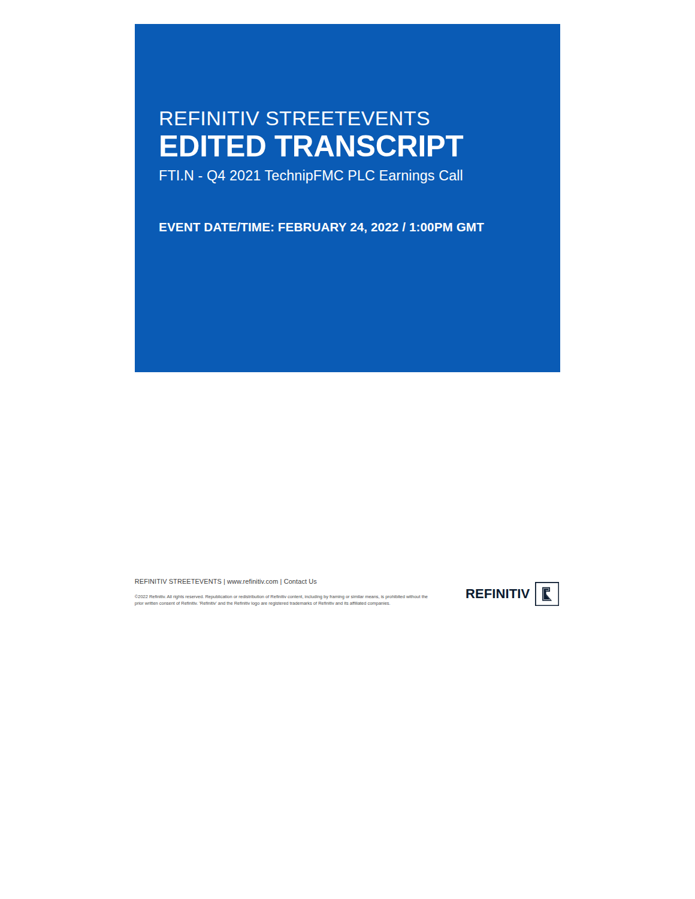Refinitiv Streetevents
EDITED TRANSCRIPT
FTI.N - Q4 2021 TechnipFMC PLC Earnings Call
EVENT DATE/TIME: FEBRUARY 24, 2022 / 1:00PM GMT
REFINITIV STREETEVENTS | www.refinitiv.com | Contact Us
©2022 Refinitiv. All rights reserved. Republication or redistribution of Refinitiv content, including by framing or similar means, is prohibited without the prior written consent of Refinitiv. 'Refinitiv' and the Refinitiv logo are registered trademarks of Refinitiv and its affiliated companies.
REFINITIV